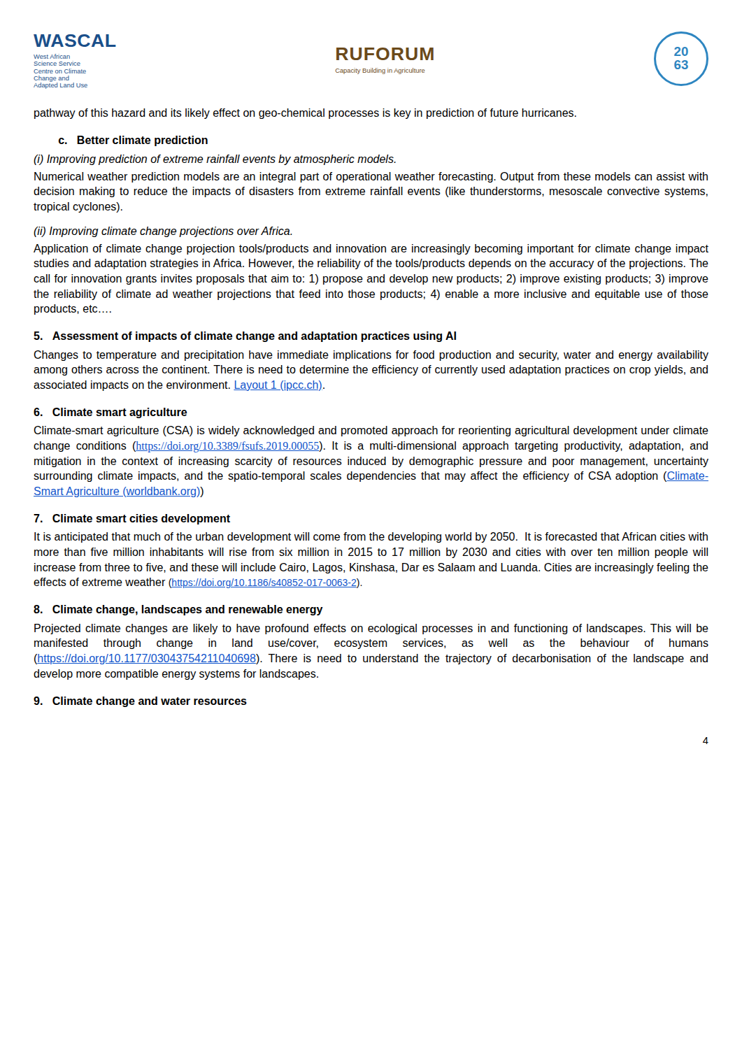WASCAL
West African Science Service Centre on Climate Change and Adapted Land Use
RUFORUM
Capacity Building in Agriculture
20
63
pathway of this hazard and its likely effect on geo-chemical processes is key in prediction of future hurricanes.
c. Better climate prediction
(i) Improving prediction of extreme rainfall events by atmospheric models.
Numerical weather prediction models are an integral part of operational weather forecasting. Output from these models can assist with decision making to reduce the impacts of disasters from extreme rainfall events (like thunderstorms, mesoscale convective systems, tropical cyclones).
(ii) Improving climate change projections over Africa.
Application of climate change projection tools/products and innovation are increasingly becoming important for climate change impact studies and adaptation strategies in Africa. However, the reliability of the tools/products depends on the accuracy of the projections. The call for innovation grants invites proposals that aim to: 1) propose and develop new products; 2) improve existing products; 3) improve the reliability of climate ad weather projections that feed into those products; 4) enable a more inclusive and equitable use of those products, etc….
5. Assessment of impacts of climate change and adaptation practices using AI
Changes to temperature and precipitation have immediate implications for food production and security, water and energy availability among others across the continent. There is need to determine the efficiency of currently used adaptation practices on crop yields, and associated impacts on the environment. Layout 1 (ipcc.ch).
6. Climate smart agriculture
Climate-smart agriculture (CSA) is widely acknowledged and promoted approach for reorienting agricultural development under climate change conditions (https://doi.org/10.3389/fsufs.2019.00055). It is a multi-dimensional approach targeting productivity, adaptation, and mitigation in the context of increasing scarcity of resources induced by demographic pressure and poor management, uncertainty surrounding climate impacts, and the spatio-temporal scales dependencies that may affect the efficiency of CSA adoption (Climate-Smart Agriculture (worldbank.org))
7. Climate smart cities development
It is anticipated that much of the urban development will come from the developing world by 2050. It is forecasted that African cities with more than five million inhabitants will rise from six million in 2015 to 17 million by 2030 and cities with over ten million people will increase from three to five, and these will include Cairo, Lagos, Kinshasa, Dar es Salaam and Luanda. Cities are increasingly feeling the effects of extreme weather (https://doi.org/10.1186/s40852-017-0063-2).
8. Climate change, landscapes and renewable energy
Projected climate changes are likely to have profound effects on ecological processes in and functioning of landscapes. This will be manifested through change in land use/cover, ecosystem services, as well as the behaviour of humans (https://doi.org/10.1177/03043754211040698). There is need to understand the trajectory of decarbonisation of the landscape and develop more compatible energy systems for landscapes.
9. Climate change and water resources
4